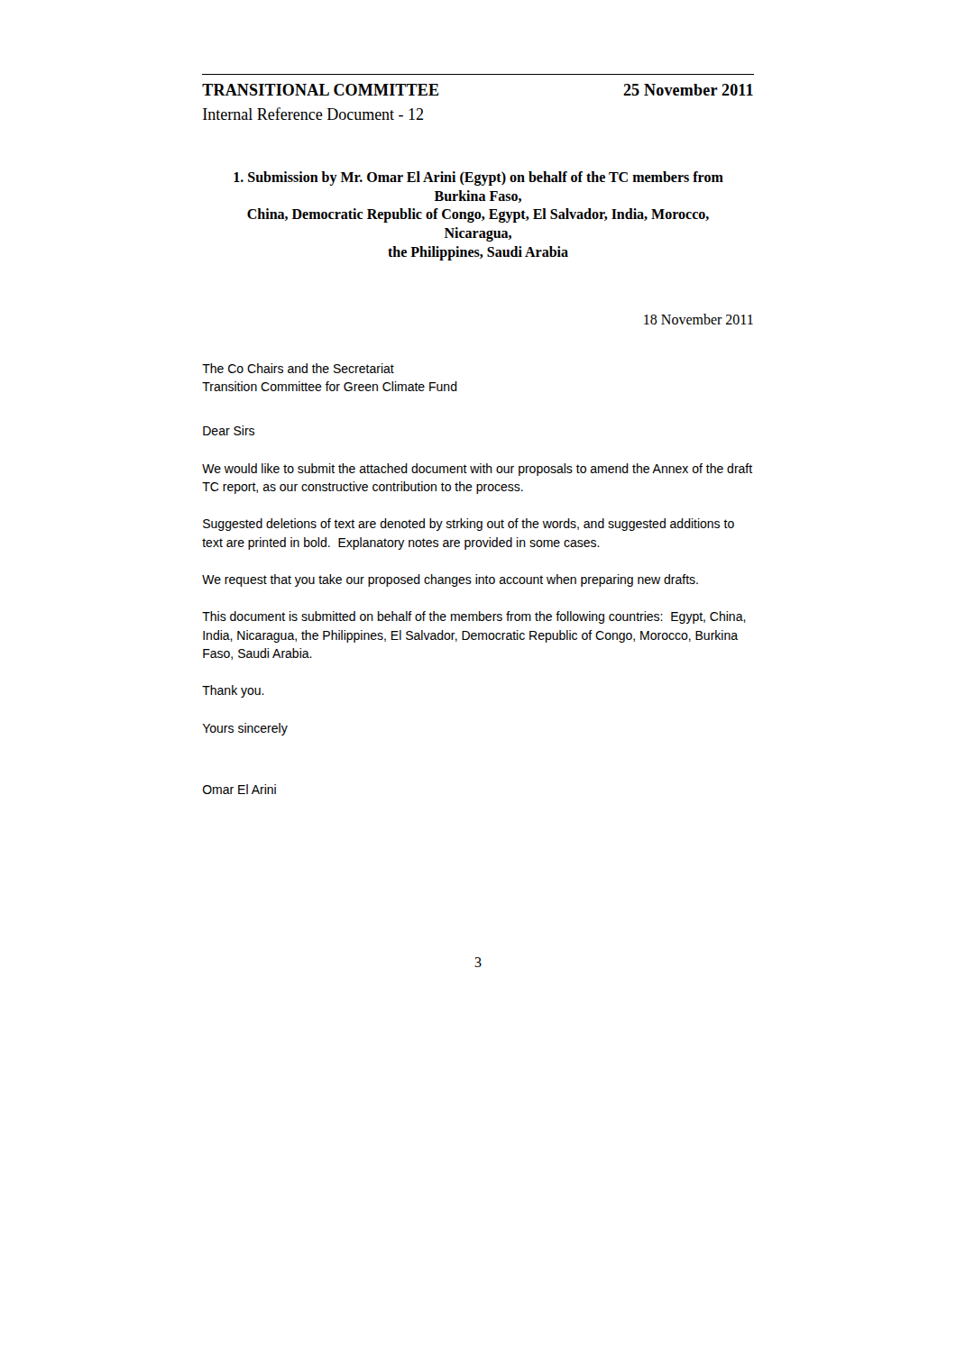Transitional Committee
25 November 2011
Internal Reference Document - 12
1. Submission by Mr. Omar El Arini (Egypt) on behalf of the TC members from Burkina Faso, China, Democratic Republic of Congo, Egypt, El Salvador, India, Morocco, Nicaragua, the Philippines, Saudi Arabia
18 November 2011
The Co Chairs and the Secretariat
Transition Committee for Green Climate Fund
Dear Sirs
We would like to submit the attached document with our proposals to amend the Annex of the draft TC report, as our constructive contribution to the process.
Suggested deletions of text are denoted by strking out of the words, and suggested additions to text are printed in bold. Explanatory notes are provided in some cases.
We request that you take our proposed changes into account when preparing new drafts.
This document is submitted on behalf of the members from the following countries: Egypt, China, India, Nicaragua, the Philippines, El Salvador, Democratic Republic of Congo, Morocco, Burkina Faso, Saudi Arabia.
Thank you.
Yours sincerely
Omar El Arini
3